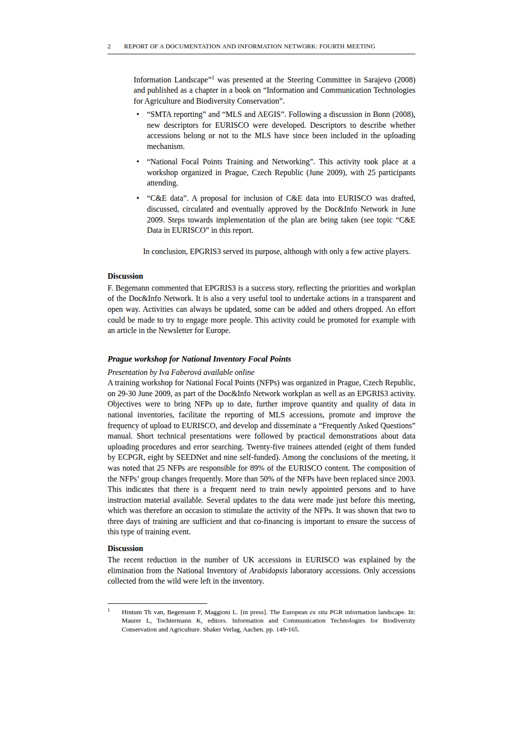2 Report of a documentation and information network: fourth meeting
Information Landscape”1 was presented at the Steering Committee in Sarajevo (2008) and published as a chapter in a book on “Information and Communication Technologies for Agriculture and Biodiversity Conservation”.
“SMTA reporting” and “MLS and AEGIS”. Following a discussion in Bonn (2008), new descriptors for EURISCO were developed. Descriptors to describe whether accessions belong or not to the MLS have since been included in the uploading mechanism.
“National Focal Points Training and Networking”. This activity took place at a workshop organized in Prague, Czech Republic (June 2009), with 25 participants attending.
“C&E data”. A proposal for inclusion of C&E data into EURISCO was drafted, discussed, circulated and eventually approved by the Doc&Info Network in June 2009. Steps towards implementation of the plan are being taken (see topic “C&E Data in EURISCO” in this report.
In conclusion, EPGRIS3 served its purpose, although with only a few active players.
Discussion
F. Begemann commented that EPGRIS3 is a success story, reflecting the priorities and workplan of the Doc&Info Network. It is also a very useful tool to undertake actions in a transparent and open way. Activities can always be updated, some can be added and others dropped. An effort could be made to try to engage more people. This activity could be promoted for example with an article in the Newsletter for Europe.
Prague workshop for National Inventory Focal Points
Presentation by Iva Faberová available online
A training workshop for National Focal Points (NFPs) was organized in Prague, Czech Republic, on 29-30 June 2009, as part of the Doc&Info Network workplan as well as an EPGRIS3 activity. Objectives were to bring NFPs up to date, further improve quantity and quality of data in national inventories, facilitate the reporting of MLS accessions, promote and improve the frequency of upload to EURISCO, and develop and disseminate a “Frequently Asked Questions” manual. Short technical presentations were followed by practical demonstrations about data uploading procedures and error searching. Twenty-five trainees attended (eight of them funded by ECPGR, eight by SEEDNet and nine self-funded). Among the conclusions of the meeting, it was noted that 25 NFPs are responsible for 89% of the EURISCO content. The composition of the NFPs’ group changes frequently. More than 50% of the NFPs have been replaced since 2003. This indicates that there is a frequent need to train newly appointed persons and to have instruction material available. Several updates to the data were made just before this meeting, which was therefore an occasion to stimulate the activity of the NFPs. It was shown that two to three days of training are sufficient and that co-financing is important to ensure the success of this type of training event.
Discussion
The recent reduction in the number of UK accessions in EURISCO was explained by the elimination from the National Inventory of Arabidopsis laboratory accessions. Only accessions collected from the wild were left in the inventory.
1
Hintum Th van, Begemann F, Maggioni L. [in press]. The European ex situ PGR information landscape. In: Maurer L, Tochtermann K, editors. Information and Communication Technologies for Biodiversity Conservation and Agriculture. Shaker Verlag, Aachen. pp. 149-165.